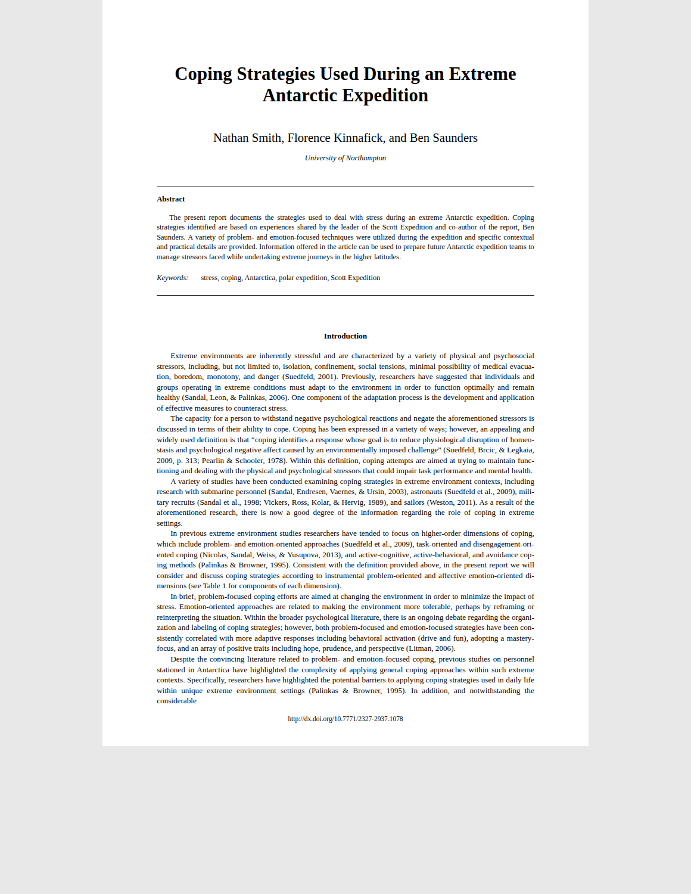Coping Strategies Used During an Extreme Antarctic Expedition
Nathan Smith, Florence Kinnafick, and Ben Saunders
University of Northampton
Abstract
The present report documents the strategies used to deal with stress during an extreme Antarctic expedition. Coping strategies identified are based on experiences shared by the leader of the Scott Expedition and co-author of the report, Ben Saunders. A variety of problem- and emotion-focused techniques were utilized during the expedition and specific contextual and practical details are provided. Information offered in the article can be used to prepare future Antarctic expedition teams to manage stressors faced while undertaking extreme journeys in the higher latitudes.
Keywords: stress, coping, Antarctica, polar expedition, Scott Expedition
Introduction
Extreme environments are inherently stressful and are characterized by a variety of physical and psychosocial stressors, including, but not limited to, isolation, confinement, social tensions, minimal possibility of medical evacuation, boredom, monotony, and danger (Suedfeld, 2001). Previously, researchers have suggested that individuals and groups operating in extreme conditions must adapt to the environment in order to function optimally and remain healthy (Sandal, Leon, & Palinkas, 2006). One component of the adaptation process is the development and application of effective measures to counteract stress.
The capacity for a person to withstand negative psychological reactions and negate the aforementioned stressors is discussed in terms of their ability to cope. Coping has been expressed in a variety of ways; however, an appealing and widely used definition is that “coping identifies a response whose goal is to reduce physiological disruption of homeostasis and psychological negative affect caused by an environmentally imposed challenge” (Suedfeld, Brcic, & Legkaia, 2009, p. 313; Pearlin & Schooler, 1978). Within this definition, coping attempts are aimed at trying to maintain functioning and dealing with the physical and psychological stressors that could impair task performance and mental health.
A variety of studies have been conducted examining coping strategies in extreme environment contexts, including research with submarine personnel (Sandal, Endresen, Vaernes, & Ursin, 2003), astronauts (Suedfeld et al., 2009), military recruits (Sandal et al., 1998; Vickers, Ross, Kolar, & Hervig, 1989), and sailors (Weston, 2011). As a result of the aforementioned research, there is now a good degree of the information regarding the role of coping in extreme settings.
In previous extreme environment studies researchers have tended to focus on higher-order dimensions of coping, which include problem- and emotion-oriented approaches (Suedfeld et al., 2009), task-oriented and disengagement-oriented coping (Nicolas, Sandal, Weiss, & Yusupova, 2013), and active-cognitive, active-behavioral, and avoidance coping methods (Palinkas & Browner, 1995). Consistent with the definition provided above, in the present report we will consider and discuss coping strategies according to instrumental problem-oriented and affective emotion-oriented dimensions (see Table 1 for components of each dimension).
In brief, problem-focused coping efforts are aimed at changing the environment in order to minimize the impact of stress. Emotion-oriented approaches are related to making the environment more tolerable, perhaps by reframing or reinterpreting the situation. Within the broader psychological literature, there is an ongoing debate regarding the organization and labeling of coping strategies; however, both problem-focused and emotion-focused strategies have been consistently correlated with more adaptive responses including behavioral activation (drive and fun), adopting a mastery-focus, and an array of positive traits including hope, prudence, and perspective (Litman, 2006).
Despite the convincing literature related to problem- and emotion-focused coping, previous studies on personnel stationed in Antarctica have highlighted the complexity of applying general coping approaches within such extreme contexts. Specifically, researchers have highlighted the potential barriers to applying coping strategies used in daily life within unique extreme environment settings (Palinkas & Browner, 1995). In addition, and notwithstanding the considerable
http://dx.doi.org/10.7771/2327-2937.1078